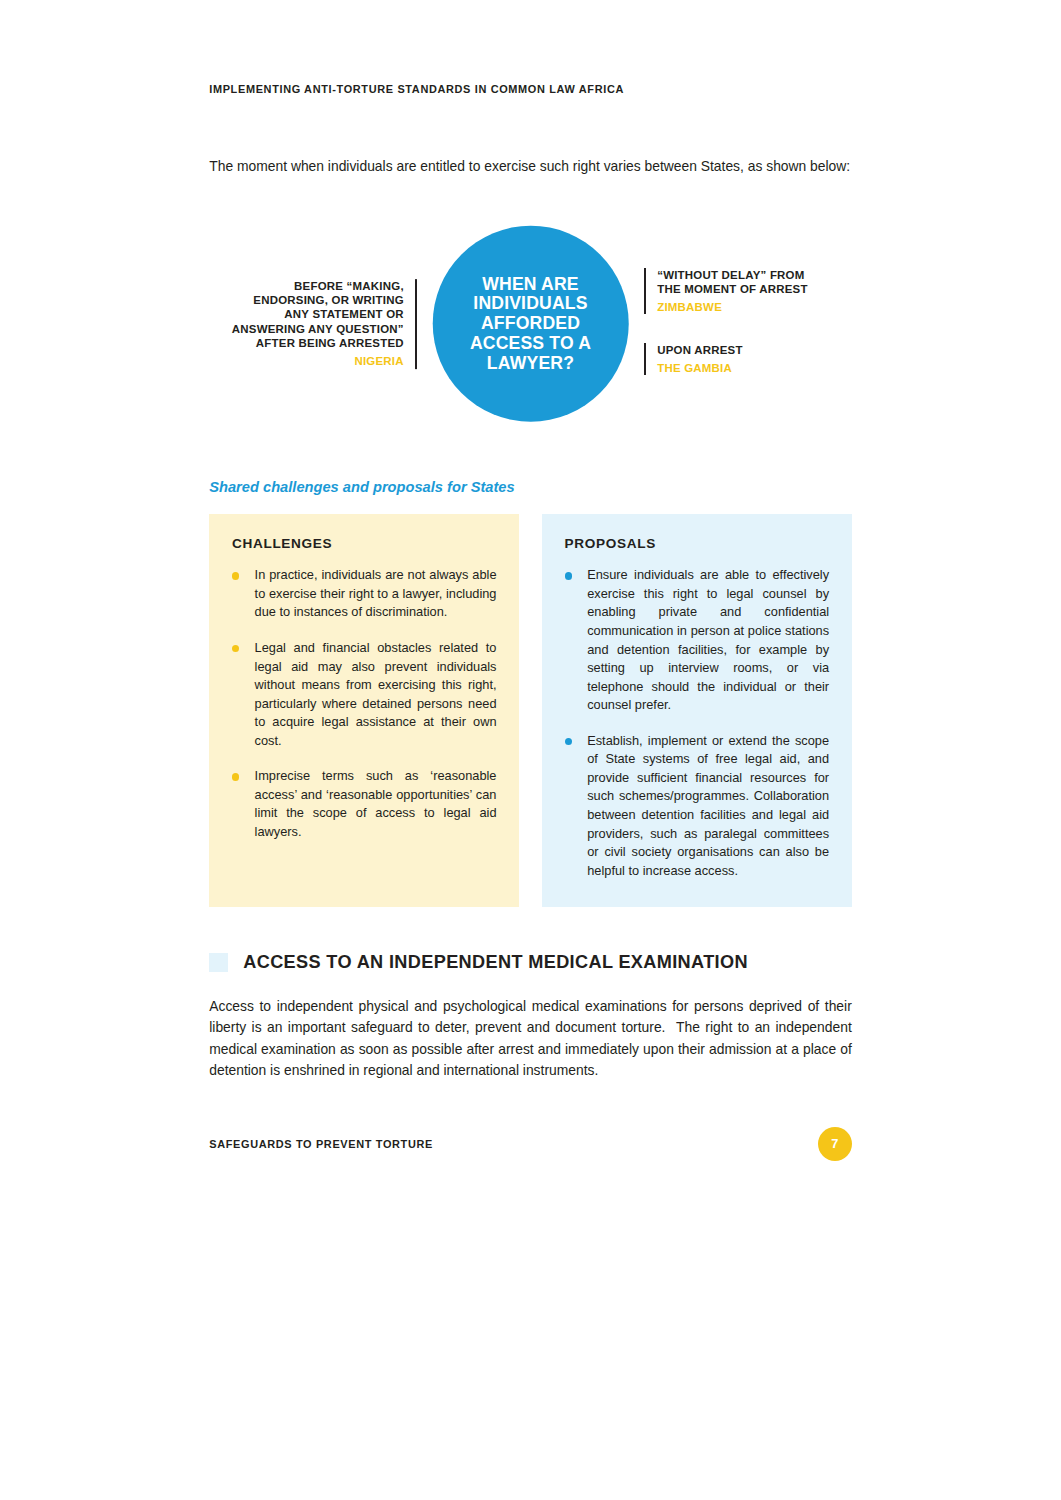Implementing Anti-Torture Standards in Common Law Africa
The moment when individuals are entitled to exercise such right varies between States, as shown below:
Before “making,
endorsing, or writing
any statement or
answering any question”
after being arrested Nigeria
When are
individuals
afforded
access to a
lawyer?
“Without delay” from
the moment of arrest Zimbabwe
Upon arrest The Gambia
Shared challenges and proposals for States
Challenges
In practice, individuals are not always able to exercise their right to a lawyer, including due to instances of discrimination.
Legal and financial obstacles related to legal aid may also prevent individuals without means from exercising this right, particularly where detained persons need to acquire legal assistance at their own cost.
Imprecise terms such as ‘reasonable access’ and ‘reasonable opportunities’ can limit the scope of access to legal aid lawyers.
Proposals
Ensure individuals are able to effectively exercise this right to legal counsel by enabling private and confidential communication in person at police stations and detention facilities, for example by setting up interview rooms, or via telephone should the individual or their counsel prefer.
Establish, implement or extend the scope of State systems of free legal aid, and provide sufficient financial resources for such schemes/programmes. Collaboration between detention facilities and legal aid providers, such as paralegal committees or civil society organisations can also be helpful to increase access.
Access to an independent medical examination
Access to independent physical and psychological medical examinations for persons deprived of their liberty is an important safeguard to deter, prevent and document torture. The right to an independent medical examination as soon as possible after arrest and immediately upon their admission at a place of detention is enshrined in regional and international instruments.
Safeguards to prevent torture
7